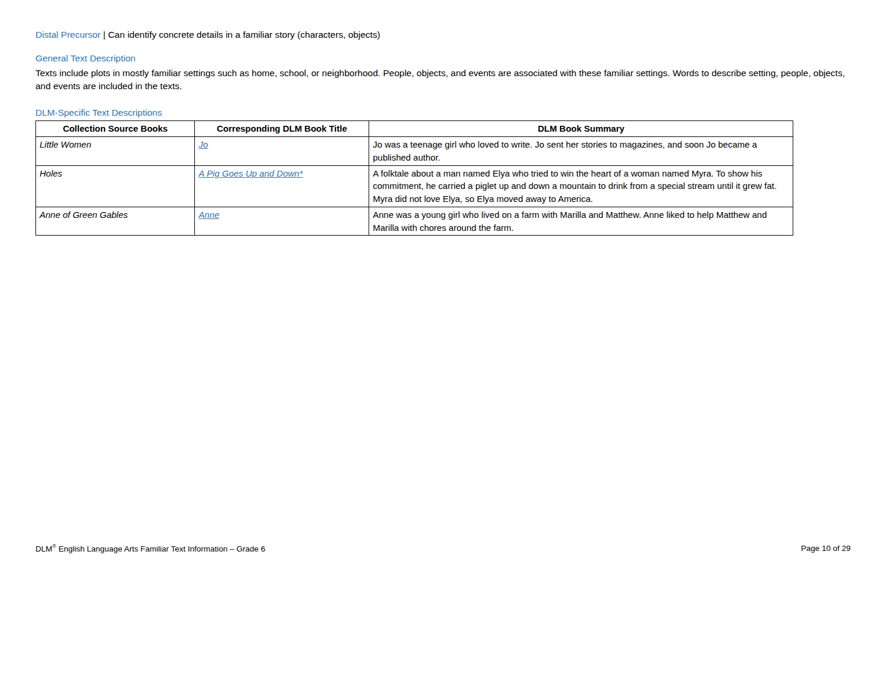Distal Precursor | Can identify concrete details in a familiar story (characters, objects)
General Text Description
Texts include plots in mostly familiar settings such as home, school, or neighborhood. People, objects, and events are associated with these familiar settings. Words to describe setting, people, objects, and events are included in the texts.
DLM-Specific Text Descriptions
| Collection Source Books | Corresponding DLM Book Title | DLM Book Summary |
| --- | --- | --- |
| Little Women | Jo | Jo was a teenage girl who loved to write. Jo sent her stories to magazines, and soon Jo became a published author. |
| Holes | A Pig Goes Up and Down* | A folktale about a man named Elya who tried to win the heart of a woman named Myra. To show his commitment, he carried a piglet up and down a mountain to drink from a special stream until it grew fat. Myra did not love Elya, so Elya moved away to America. |
| Anne of Green Gables | Anne | Anne was a young girl who lived on a farm with Marilla and Matthew. Anne liked to help Matthew and Marilla with chores around the farm. |
DLM® English Language Arts Familiar Text Information – Grade 6 Page 10 of 29